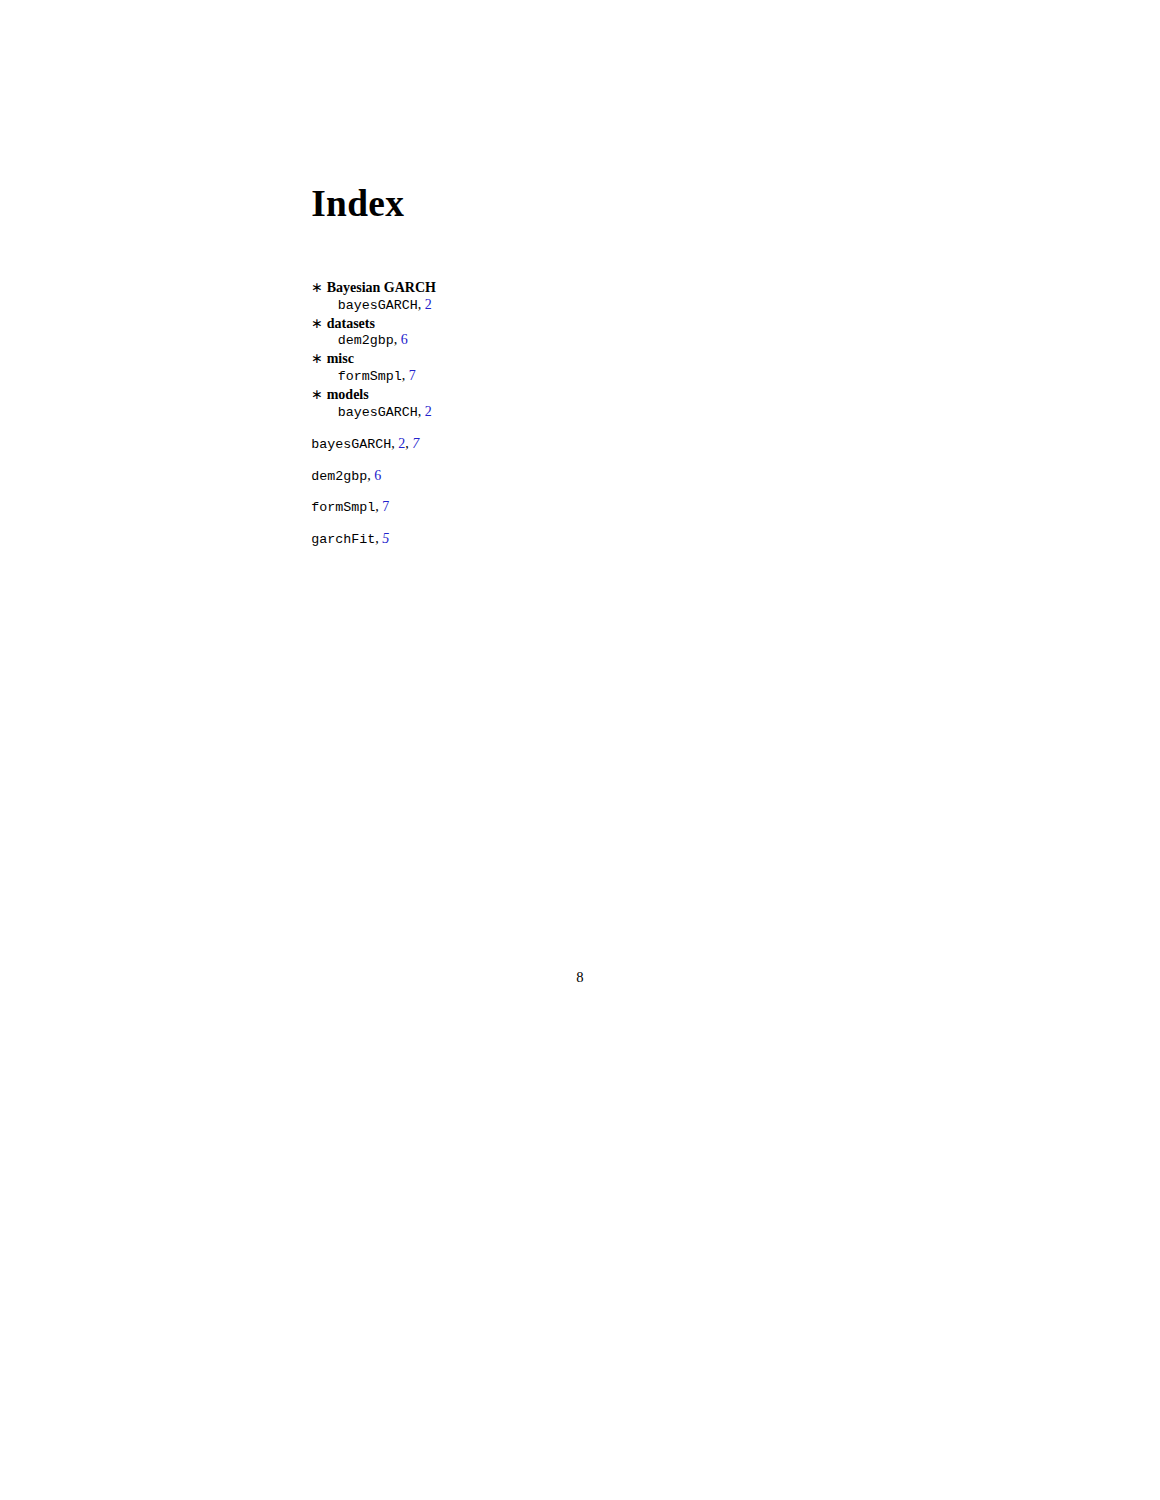Index
∗ Bayesian GARCH
bayesGARCH, 2
∗ datasets
dem2gbp, 6
∗ misc
formSmpl, 7
∗ models
bayesGARCH, 2
bayesGARCH, 2, 7
dem2gbp, 6
formSmpl, 7
garchFit, 5
8